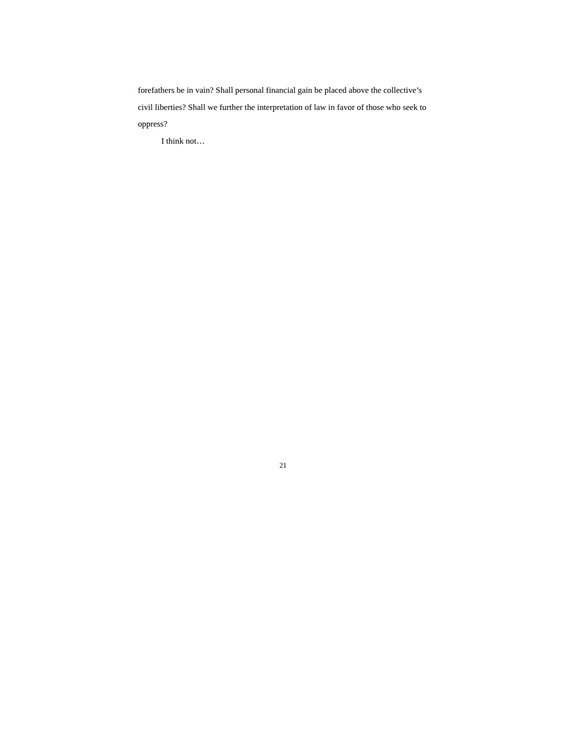forefathers be in vain? Shall personal financial gain be placed above the collective’s civil liberties? Shall we further the interpretation of law in favor of those who seek to oppress?
I think not…
21